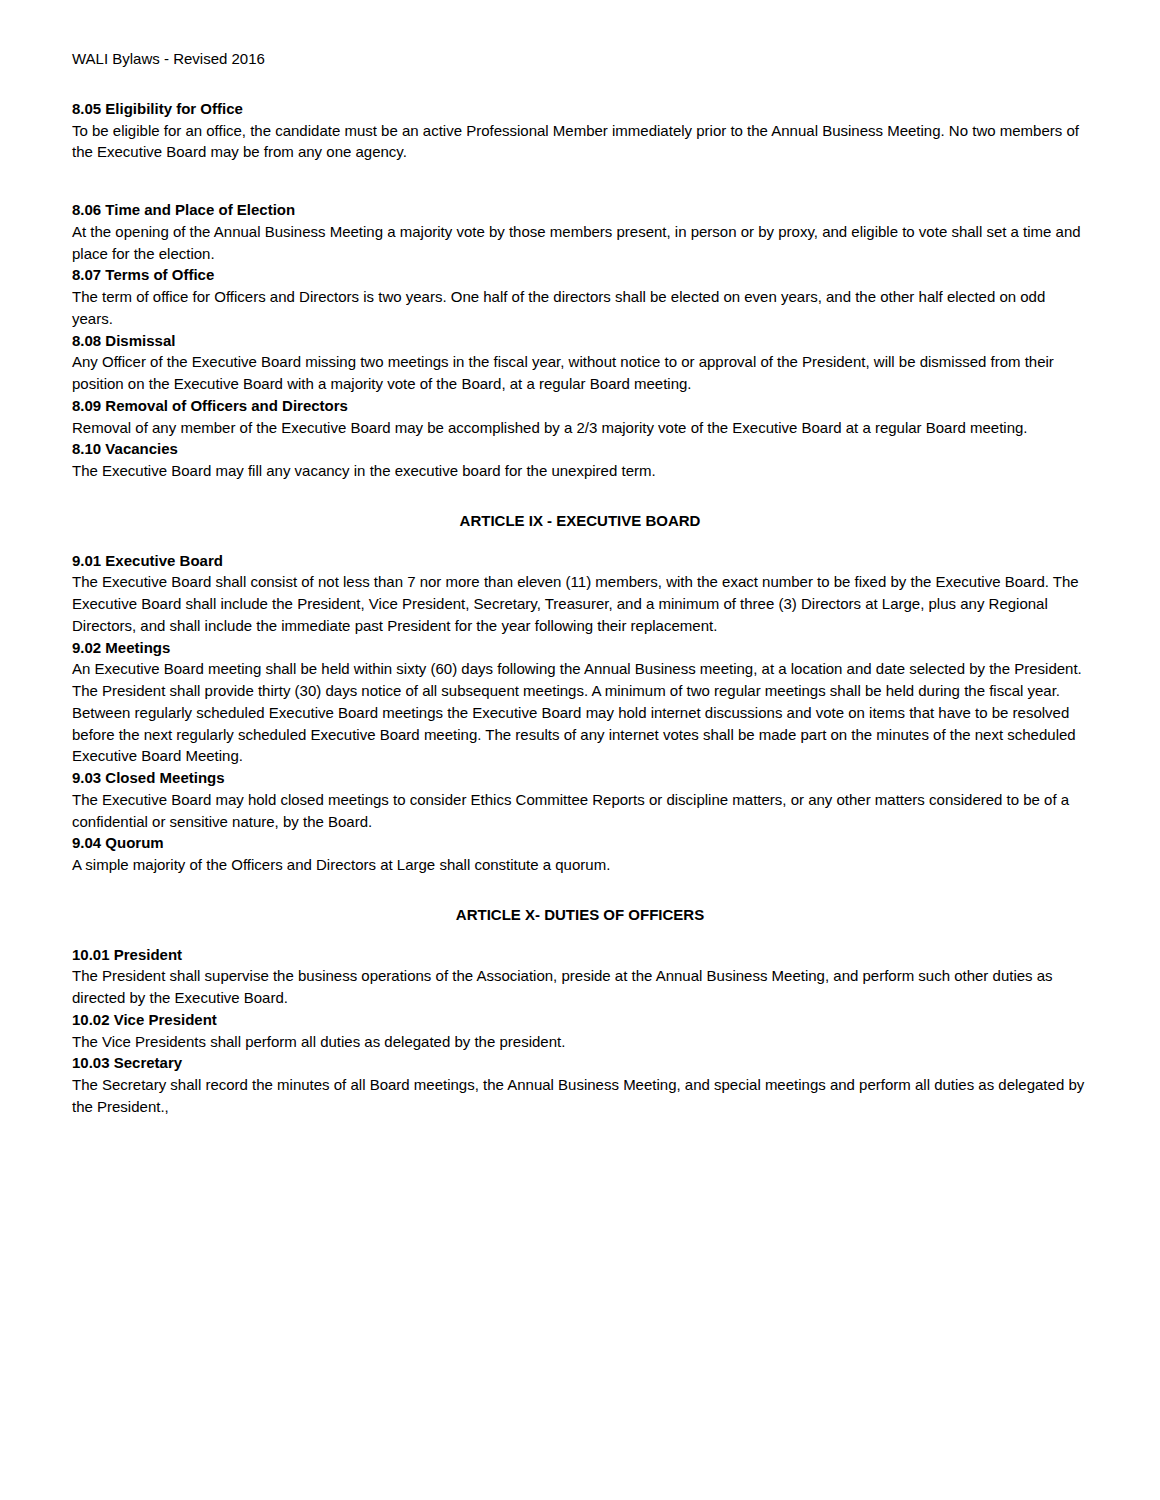WALI Bylaws - Revised 2016
8.05 Eligibility for Office
To be eligible for an office, the candidate must be an active Professional Member immediately prior to the Annual Business Meeting. No two members of the Executive Board may be from any one agency.
8.06 Time and Place of Election
At the opening of the Annual Business Meeting a majority vote by those members present, in person or by proxy, and eligible to vote shall set a time and place for the election.
8.07 Terms of Office
The term of office for Officers and Directors is two years. One half of the directors shall be elected on even years, and the other half elected on odd years.
8.08 Dismissal
Any Officer of the Executive Board missing two meetings in the fiscal year, without notice to or approval of the President, will be dismissed from their position on the Executive Board with a majority vote of the Board, at a regular Board meeting.
8.09 Removal of Officers and Directors
Removal of any member of the Executive Board may be accomplished by a 2/3 majority vote of the Executive Board at a regular Board meeting.
8.10 Vacancies
The Executive Board may fill any vacancy in the executive board for the unexpired term.
ARTICLE IX - EXECUTIVE BOARD
9.01 Executive Board
The Executive Board shall consist of not less than 7 nor more than eleven (11) members, with the exact number to be fixed by the Executive Board. The Executive Board shall include the President, Vice President, Secretary, Treasurer, and a minimum of three (3) Directors at Large, plus any Regional Directors, and shall include the immediate past President for the year following their replacement.
9.02 Meetings
An Executive Board meeting shall be held within sixty (60) days following the Annual Business meeting, at a location and date selected by the President. The President shall provide thirty (30) days notice of all subsequent meetings. A minimum of two regular meetings shall be held during the fiscal year. Between regularly scheduled Executive Board meetings the Executive Board may hold internet discussions and vote on items that have to be resolved before the next regularly scheduled Executive Board meeting. The results of any internet votes shall be made part on the minutes of the next scheduled Executive Board Meeting.
9.03 Closed Meetings
The Executive Board may hold closed meetings to consider Ethics Committee Reports or discipline matters, or any other matters considered to be of a confidential or sensitive nature, by the Board.
9.04 Quorum
A simple majority of the Officers and Directors at Large shall constitute a quorum.
ARTICLE X- DUTIES OF OFFICERS
10.01 President
The President shall supervise the business operations of the Association, preside at the Annual Business Meeting, and perform such other duties as directed by the Executive Board.
10.02 Vice President
The Vice Presidents shall perform all duties as delegated by the president.
10.03 Secretary
The Secretary shall record the minutes of all Board meetings, the Annual Business Meeting, and special meetings and perform all duties as delegated by the President.,